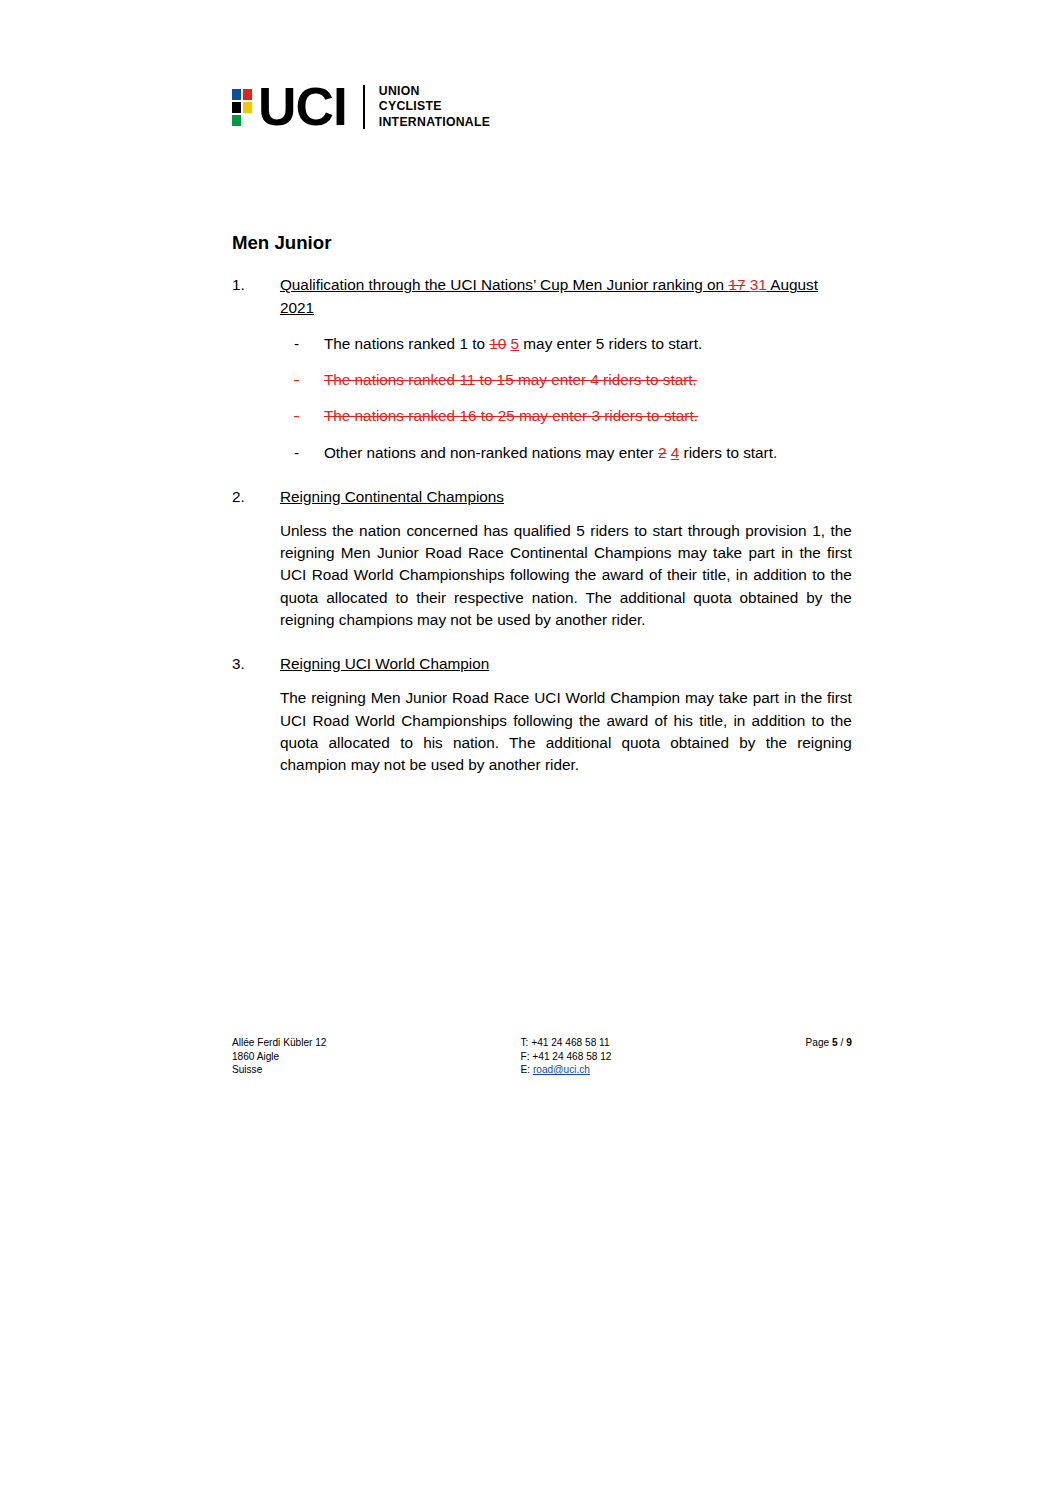UCI
Union
Cycliste
Internationale
Men Junior
1. Qualification through the UCI Nations’ Cup Men Junior ranking on 17 31 August 2021
The nations ranked 1 to 10 5 may enter 5 riders to start.
The nations ranked 11 to 15 may enter 4 riders to start.
The nations ranked 16 to 25 may enter 3 riders to start.
Other nations and non-ranked nations may enter 2 4 riders to start.
2. Reigning Continental Champions
Unless the nation concerned has qualified 5 riders to start through provision 1, the reigning Men Junior Road Race Continental Champions may take part in the first UCI Road World Championships following the award of their title, in addition to the quota allocated to their respective nation. The additional quota obtained by the reigning champions may not be used by another rider.
3. Reigning UCI World Champion
The reigning Men Junior Road Race UCI World Champion may take part in the first UCI Road World Championships following the award of his title, in addition to the quota allocated to his nation. The additional quota obtained by the reigning champion may not be used by another rider.
Allée Ferdi Kübler 12 1860 Aigle Suisse
T: +41 24 468 58 11 F: +41 24 468 58 12 E: road@uci.ch
Page 5 / 9